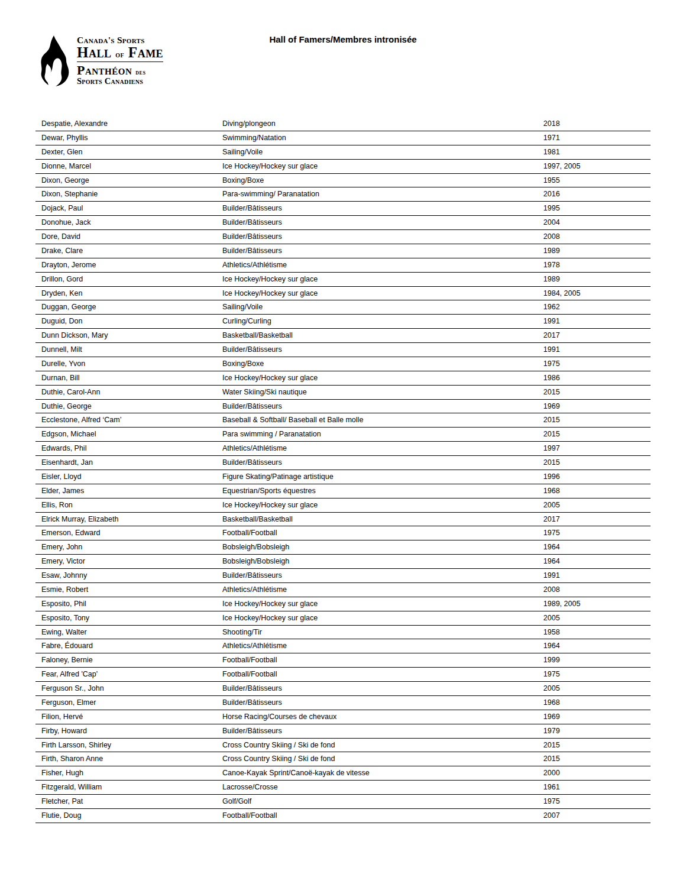Canada's Sports
Hall of Fame
Panthéon des
Sports Canadiens
Hall of Famers/Membres intronisée
| Despatie, Alexandre | Diving/plongeon | 2018 |
| Dewar, Phyllis | Swimming/Natation | 1971 |
| Dexter, Glen | Sailing/Voile | 1981 |
| Dionne, Marcel | Ice Hockey/Hockey sur glace | 1997, 2005 |
| Dixon, George | Boxing/Boxe | 1955 |
| Dixon, Stephanie | Para-swimming/ Paranatation | 2016 |
| Dojack, Paul | Builder/Bâtisseurs | 1995 |
| Donohue, Jack | Builder/Bâtisseurs | 2004 |
| Dore, David | Builder/Bâtisseurs | 2008 |
| Drake, Clare | Builder/Bâtisseurs | 1989 |
| Drayton, Jerome | Athletics/Athlétisme | 1978 |
| Drillon, Gord | Ice Hockey/Hockey sur glace | 1989 |
| Dryden, Ken | Ice Hockey/Hockey sur glace | 1984, 2005 |
| Duggan, George | Sailing/Voile | 1962 |
| Duguid, Don | Curling/Curling | 1991 |
| Dunn Dickson, Mary | Basketball/Basketball | 2017 |
| Dunnell, Milt | Builder/Bâtisseurs | 1991 |
| Durelle, Yvon | Boxing/Boxe | 1975 |
| Durnan, Bill | Ice Hockey/Hockey sur glace | 1986 |
| Duthie, Carol-Ann | Water Skiing/Ski nautique | 2015 |
| Duthie, George | Builder/Bâtisseurs | 1969 |
| Ecclestone, Alfred ‘Cam’ | Baseball & Softball/ Baseball et Balle molle | 2015 |
| Edgson, Michael | Para swimming / Paranatation | 2015 |
| Edwards, Phil | Athletics/Athlétisme | 1997 |
| Eisenhardt, Jan | Builder/Bâtisseurs | 2015 |
| Eisler, Lloyd | Figure Skating/Patinage artistique | 1996 |
| Elder, James | Equestrian/Sports équestres | 1968 |
| Ellis, Ron | Ice Hockey/Hockey sur glace | 2005 |
| Elrick Murray, Elizabeth | Basketball/Basketball | 2017 |
| Emerson, Edward | Football/Football | 1975 |
| Emery, John | Bobsleigh/Bobsleigh | 1964 |
| Emery, Victor | Bobsleigh/Bobsleigh | 1964 |
| Esaw, Johnny | Builder/Bâtisseurs | 1991 |
| Esmie, Robert | Athletics/Athlétisme | 2008 |
| Esposito, Phil | Ice Hockey/Hockey sur glace | 1989, 2005 |
| Esposito, Tony | Ice Hockey/Hockey sur glace | 2005 |
| Ewing, Walter | Shooting/Tir | 1958 |
| Fabre, Édouard | Athletics/Athlétisme | 1964 |
| Faloney, Bernie | Football/Football | 1999 |
| Fear, Alfred 'Cap' | Football/Football | 1975 |
| Ferguson Sr., John | Builder/Bâtisseurs | 2005 |
| Ferguson, Elmer | Builder/Bâtisseurs | 1968 |
| Filion, Hervé | Horse Racing/Courses de chevaux | 1969 |
| Firby, Howard | Builder/Bâtisseurs | 1979 |
| Firth Larsson, Shirley | Cross Country Skiing / Ski de fond | 2015 |
| Firth, Sharon Anne | Cross Country Skiing / Ski de fond | 2015 |
| Fisher, Hugh | Canoe-Kayak Sprint/Canoë-kayak de vitesse | 2000 |
| Fitzgerald, William | Lacrosse/Crosse | 1961 |
| Fletcher, Pat | Golf/Golf | 1975 |
| Flutie, Doug | Football/Football | 2007 |